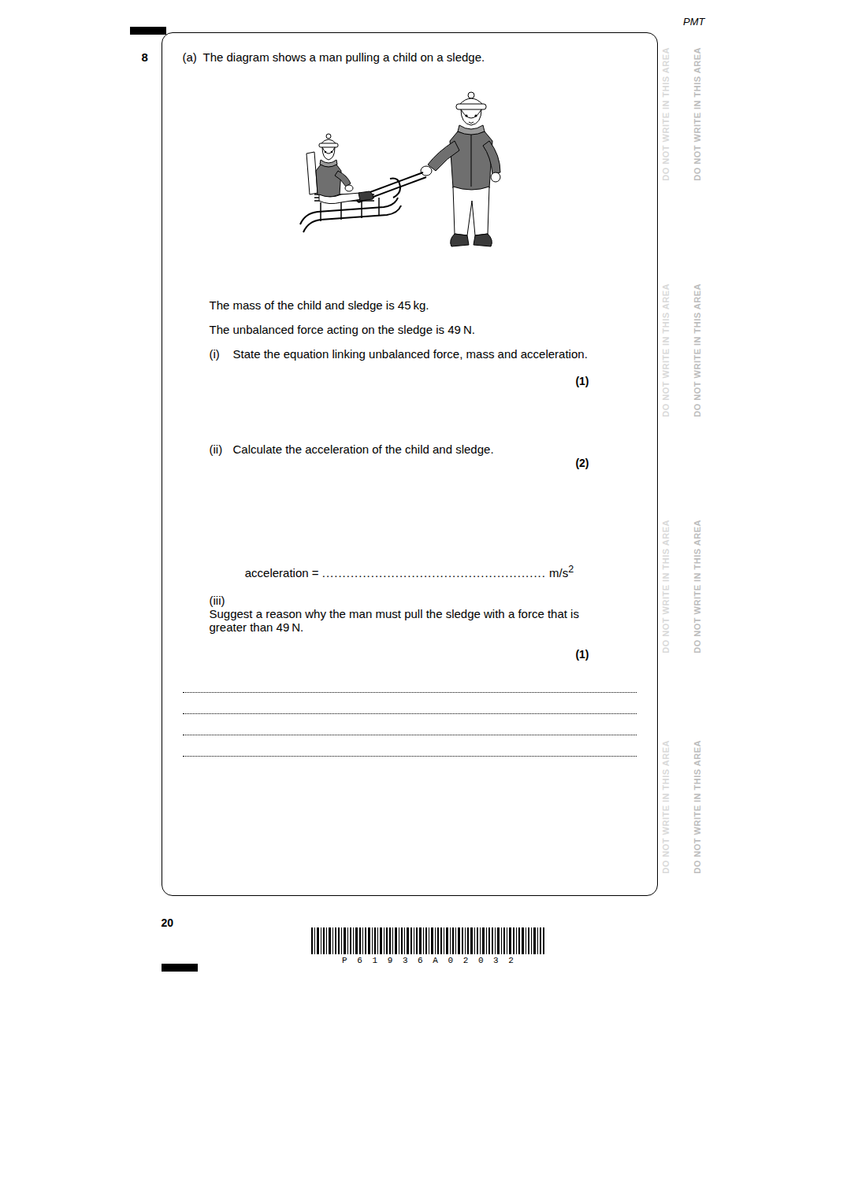PMT
DO NOT WRITE IN THIS AREA
DO NOT WRITE IN THIS AREA
DO NOT WRITE IN THIS AREA
DO NOT WRITE IN THIS AREA
DO NOT WRITE IN THIS AREA
DO NOT WRITE IN THIS AREA
DO NOT WRITE IN THIS AREA
DO NOT WRITE IN THIS AREA
8
(a) The diagram shows a man pulling a child on a sledge.
The mass of the child and sledge is 45 kg.
The unbalanced force acting on the sledge is 49 N.
(i) State the equation linking unbalanced force, mass and acceleration.
(1)
(ii) Calculate the acceleration of the child and sledge.
(2)
acceleration = ....................................................... m/s2
(iii) Suggest a reason why the man must pull the sledge with a force that is greater than 49 N.
(1)
20
P 6 1 9 3 6 A 0 2 0 3 2